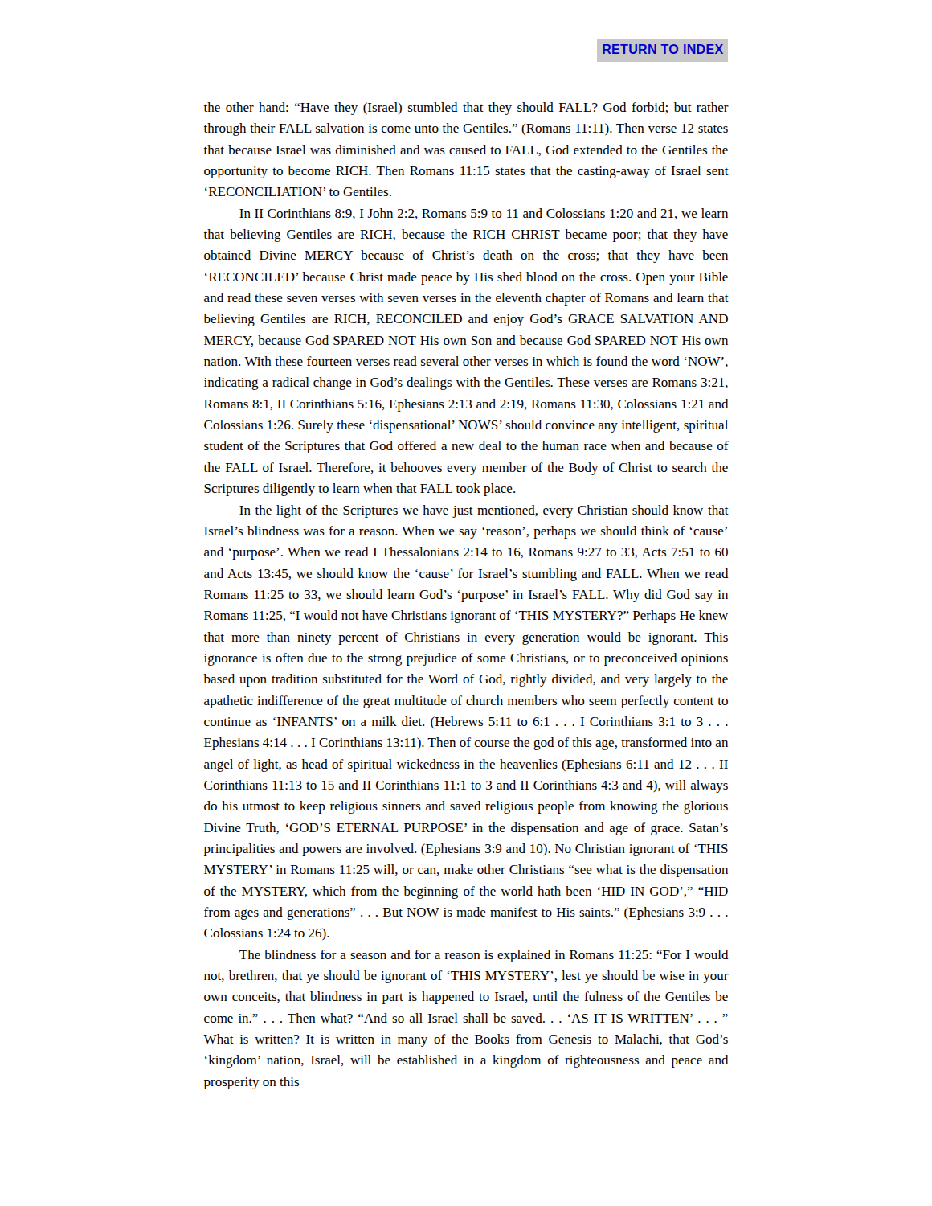RETURN TO INDEX
the other hand: “Have they (Israel) stumbled that they should FALL? God forbid; but rather through their FALL salvation is come unto the Gentiles.” (Romans 11:11). Then verse 12 states that because Israel was diminished and was caused to FALL, God extended to the Gentiles the opportunity to become RICH. Then Romans 11:15 states that the casting-away of Israel sent ‘RECONCILIATION’ to Gentiles.
In II Corinthians 8:9, I John 2:2, Romans 5:9 to 11 and Colossians 1:20 and 21, we learn that believing Gentiles are RICH, because the RICH CHRIST became poor; that they have obtained Divine MERCY because of Christ’s death on the cross; that they have been ‘RECONCILED’ because Christ made peace by His shed blood on the cross. Open your Bible and read these seven verses with seven verses in the eleventh chapter of Romans and learn that believing Gentiles are RICH, RECONCILED and enjoy God’s GRACE SALVATION AND MERCY, because God SPARED NOT His own Son and because God SPARED NOT His own nation. With these fourteen verses read several other verses in which is found the word ‘NOW’, indicating a radical change in God’s dealings with the Gentiles. These verses are Romans 3:21, Romans 8:1, II Corinthians 5:16, Ephesians 2:13 and 2:19, Romans 11:30, Colossians 1:21 and Colossians 1:26. Surely these ‘dispensational’ NOWS’ should convince any intelligent, spiritual student of the Scriptures that God offered a new deal to the human race when and because of the FALL of Israel. Therefore, it behooves every member of the Body of Christ to search the Scriptures diligently to learn when that FALL took place.
In the light of the Scriptures we have just mentioned, every Christian should know that Israel’s blindness was for a reason. When we say ‘reason’, perhaps we should think of ‘cause’ and ‘purpose’. When we read I Thessalonians 2:14 to 16, Romans 9:27 to 33, Acts 7:51 to 60 and Acts 13:45, we should know the ‘cause’ for Israel’s stumbling and FALL. When we read Romans 11:25 to 33, we should learn God’s ‘purpose’ in Israel’s FALL. Why did God say in Romans 11:25, “I would not have Christians ignorant of ‘THIS MYSTERY?” Perhaps He knew that more than ninety percent of Christians in every generation would be ignorant. This ignorance is often due to the strong prejudice of some Christians, or to preconceived opinions based upon tradition substituted for the Word of God, rightly divided, and very largely to the apathetic indifference of the great multitude of church members who seem perfectly content to continue as ‘INFANTS’ on a milk diet. (Hebrews 5:11 to 6:1 . . . I Corinthians 3:1 to 3 . . . Ephesians 4:14 . . . I Corinthians 13:11). Then of course the god of this age, transformed into an angel of light, as head of spiritual wickedness in the heavenlies (Ephesians 6:11 and 12 . . . II Corinthians 11:13 to 15 and II Corinthians 11:1 to 3 and II Corinthians 4:3 and 4), will always do his utmost to keep religious sinners and saved religious people from knowing the glorious Divine Truth, ‘GOD’S ETERNAL PURPOSE’ in the dispensation and age of grace. Satan’s principalities and powers are involved. (Ephesians 3:9 and 10). No Christian ignorant of ‘THIS MYSTERY’ in Romans 11:25 will, or can, make other Christians “see what is the dispensation of the MYSTERY, which from the beginning of the world hath been ‘HID IN GOD’,” “HID from ages and generations” . . . But NOW is made manifest to His saints.” (Ephesians 3:9 . . . Colossians 1:24 to 26).
The blindness for a season and for a reason is explained in Romans 11:25: “For I would not, brethren, that ye should be ignorant of ‘THIS MYSTERY’, lest ye should be wise in your own conceits, that blindness in part is happened to Israel, until the fulness of the Gentiles be come in.” . . . Then what? “And so all Israel shall be saved. . . ‘AS IT IS WRITTEN’ . . . ” What is written? It is written in many of the Books from Genesis to Malachi, that God’s ‘kingdom’ nation, Israel, will be established in a kingdom of righteousness and peace and prosperity on this